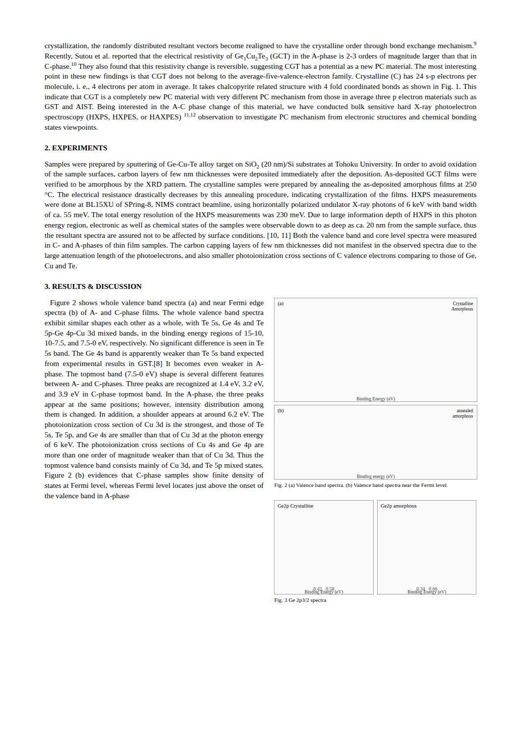crystallization, the randomly distributed resultant vectors become realigned to have the crystalline order through bond exchange mechanism.9 Recently, Sutou et al. reported that the electrical resistivity of Ge1Cu2Te3 (GCT) in the A-phase is 2-3 orders of magnitude larger than that in C-phase.10 They also found that this resistivity change is reversible, suggesting CGT has a potential as a new PC material. The most interesting point in these new findings is that CGT does not belong to the average-five-valence-electron family. Crystalline (C) has 24 s-p electrons per molecule, i. e., 4 electrons per atom in average. It takes chalcopyrite related structure with 4 fold coordinated bonds as shown in Fig. 1. This indicate that CGT is a completely new PC material with very different PC mechanism from those in average three p electron materials such as GST and AIST. Being interested in the A-C phase change of this material, we have conducted bulk sensitive hard X-ray photoelectron spectroscopy (HXPS, HXPES, or HAXPES) 11,12 observation to investigate PC mechanism from electronic structures and chemical bonding states viewpoints.
2. EXPERIMENTS
Samples were prepared by sputtering of Ge-Cu-Te alloy target on SiO2 (20 nm)/Si substrates at Tohoku University. In order to avoid oxidation of the sample surfaces, carbon layers of few nm thicknesses were deposited immediately after the deposition. As-deposited GCT films were verified to be amorphous by the XRD pattern. The crystalline samples were prepared by annealing the as-deposited amorphous films at 250 °C. The electrical resistance drastically decreases by this annealing procedure, indicating crystallization of the films. HXPS measurements were done at BL15XU of SPring-8, NIMS contract beamline, using horizontally polarized undulator X-ray photons of 6 keV with band width of ca. 55 meV. The total energy resolution of the HXPS measurements was 230 meV. Due to large information depth of HXPS in this photon energy region, electronic as well as chemical states of the samples were observable down to as deep as ca. 20 nm from the sample surface, thus the resultant spectra are assured not to be affected by surface conditions. [10, 11] Both the valence band and core level spectra were measured in C- and A-phases of thin film samples. The carbon capping layers of few nm thicknesses did not manifest in the observed spectra due to the large attenuation length of the photoelectrons, and also smaller photoionization cross sections of C valence electrons comparing to those of Ge, Cu and Te.
3. RESULTS & DISCUSSION
Figure 2 shows whole valence band spectra (a) and near Fermi edge spectra (b) of A- and C-phase films. The whole valence band spectra exhibit similar shapes each other as a whole, with Te 5s, Ge 4s and Te 5p-Ge 4p-Cu 3d mixed bands, in the binding energy regions of 15-10, 10-7.5, and 7.5-0 eV, respectively. No significant difference is seen in Te 5s band. The Ge 4s band is apparently weaker than Te 5s band expected from experimental results in GST.[8] It becomes even weaker in A-phase. The topmost band (7.5-0 eV) shape is several different features between A- and C-phases. Three peaks are recognized at 1.4 eV, 3.2 eV, and 3.9 eV in C-phase topmost band. In the A-phase, the three peaks appear at the same positions; however, intensity distribution among them is changed. In addition, a shoulder appears at around 6.2 eV. The photoionization cross section of Cu 3d is the strongest, and those of Te 5s, Te 5p, and Ge 4s are smaller than that of Cu 3d at the photon energy of 6 keV. The photoionization cross sections of Cu 4s and Ge 4p are more than one order of magnitude weaker than that of Cu 3d. Thus the topmost valence band consists mainly of Cu 3d, and Te 5p mixed states. Figure 2 (b) evidences that C-phase samples show finite density of states at Fermi level, whereas Fermi level locates just above the onset of the valence band in A-phase
(a) Crystalline
Amorphous Binding Energy (eV)
(b) annealed
amorphous Binding energy (eV)
Fig. 2 (a) Valence band spectra. (b) Valence band spectra near the Fermi level.
Ge2p Crystalline 0.42 0.58 Binding Energy (eV)
Ge2p amorphous 0.34 0.66 Binding Energy (eV)
Fig. 3 Ge 2p3/2 spectra